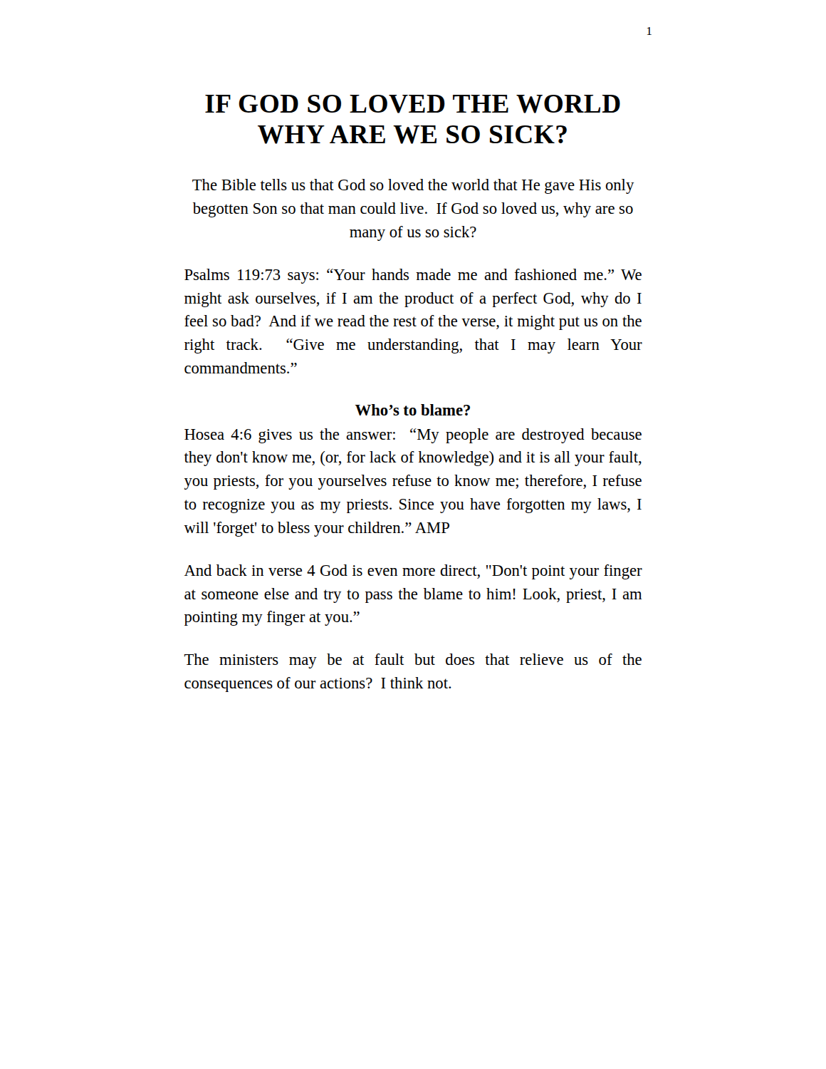1
IF GOD SO LOVED THE WORLD
WHY ARE WE SO SICK?
The Bible tells us that God so loved the world that He gave His only begotten Son so that man could live. If God so loved us, why are so many of us so sick?
Psalms 119:73 says: “Your hands made me and fashioned me.” We might ask ourselves, if I am the product of a perfect God, why do I feel so bad? And if we read the rest of the verse, it might put us on the right track. “Give me understanding, that I may learn Your commandments.”
Who’s to blame?
Hosea 4:6 gives us the answer: “My people are destroyed because they don't know me, (or, for lack of knowledge) and it is all your fault, you priests, for you yourselves refuse to know me; therefore, I refuse to recognize you as my priests. Since you have forgotten my laws, I will 'forget' to bless your children.” AMP
And back in verse 4 God is even more direct, "Don't point your finger at someone else and try to pass the blame to him! Look, priest, I am pointing my finger at you.”
The ministers may be at fault but does that relieve us of the consequences of our actions? I think not.